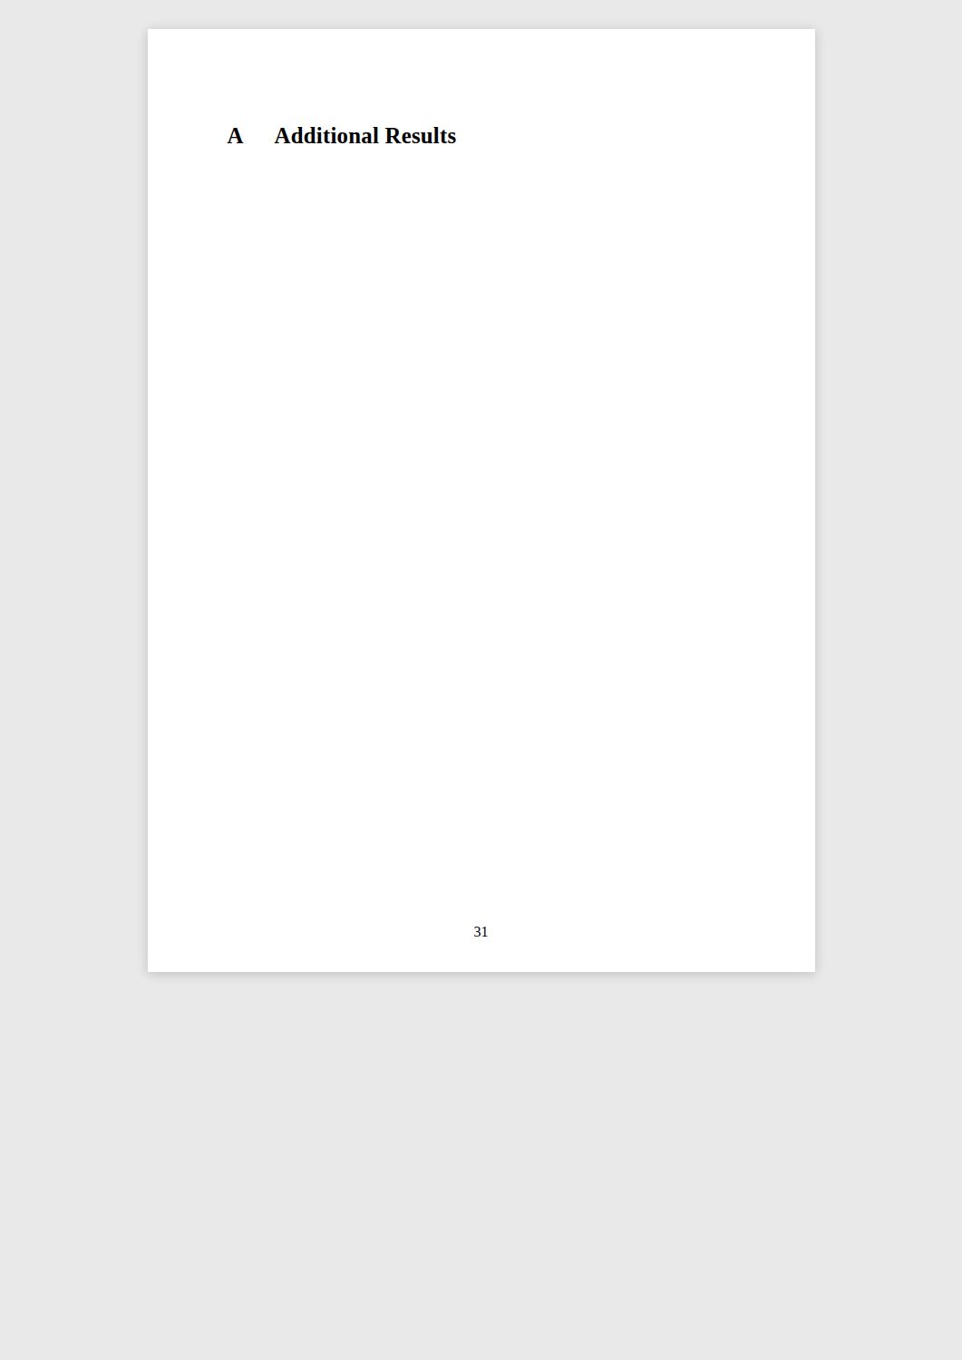AAdditional Results
31